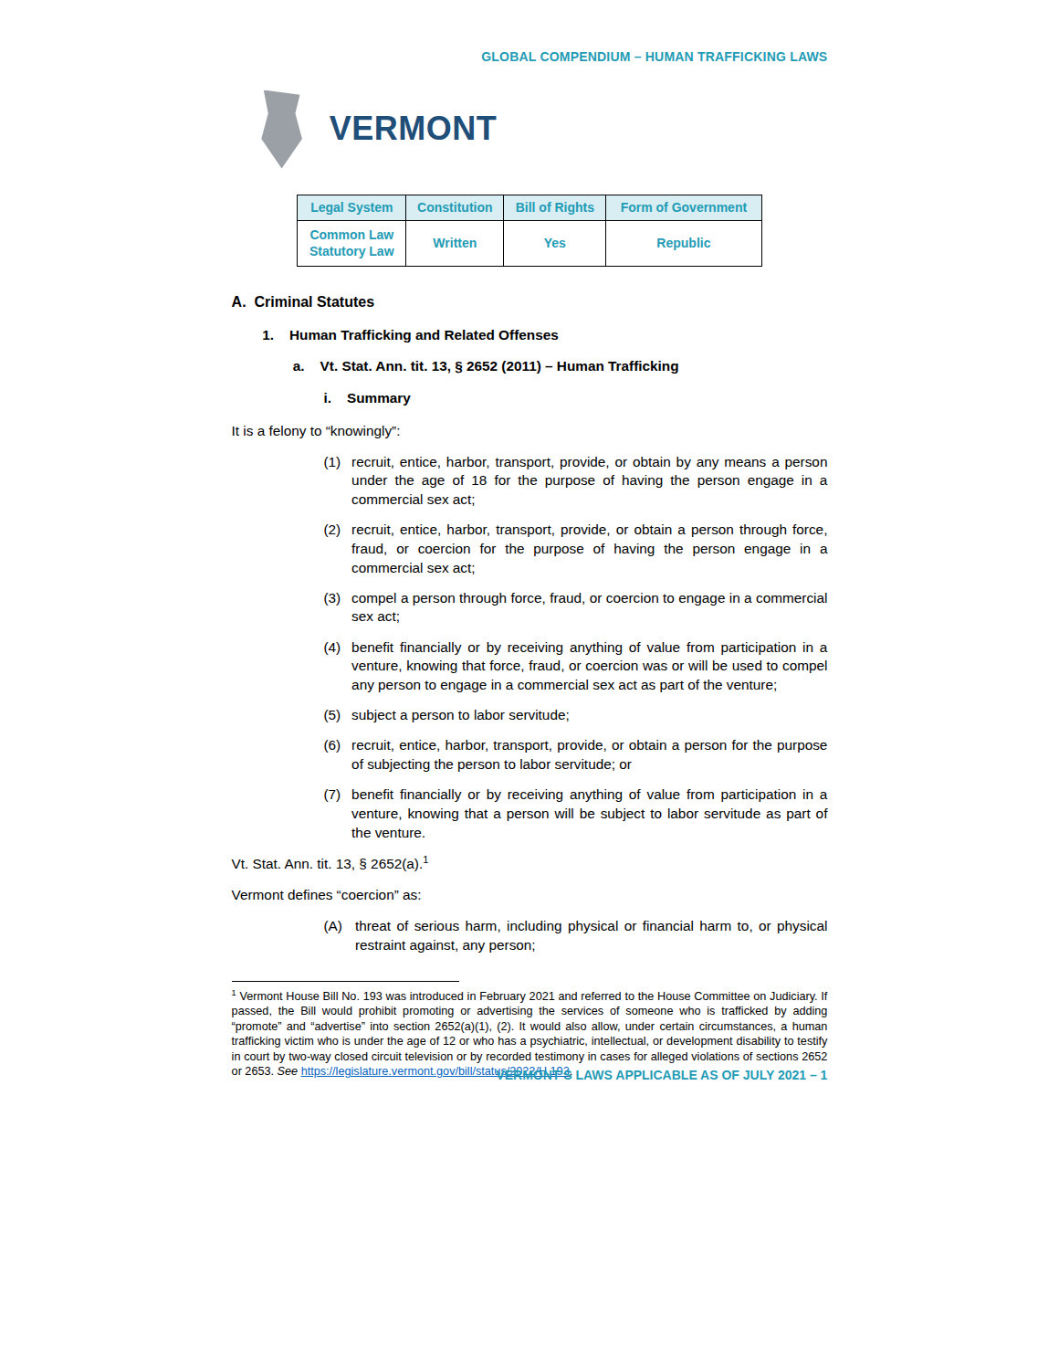GLOBAL COMPENDIUM – HUMAN TRAFFICKING LAWS
VERMONT
| Legal System | Constitution | Bill of Rights | Form of Government |
| --- | --- | --- | --- |
| Common Law Statutory Law | Written | Yes | Republic |
A. Criminal Statutes
1. Human Trafficking and Related Offenses
a. Vt. Stat. Ann. tit. 13, § 2652 (2011) – Human Trafficking
i. Summary
It is a felony to “knowingly”:
(1) recruit, entice, harbor, transport, provide, or obtain by any means a person under the age of 18 for the purpose of having the person engage in a commercial sex act;
(2) recruit, entice, harbor, transport, provide, or obtain a person through force, fraud, or coercion for the purpose of having the person engage in a commercial sex act;
(3) compel a person through force, fraud, or coercion to engage in a commercial sex act;
(4) benefit financially or by receiving anything of value from participation in a venture, knowing that force, fraud, or coercion was or will be used to compel any person to engage in a commercial sex act as part of the venture;
(5) subject a person to labor servitude;
(6) recruit, entice, harbor, transport, provide, or obtain a person for the purpose of subjecting the person to labor servitude; or
(7) benefit financially or by receiving anything of value from participation in a venture, knowing that a person will be subject to labor servitude as part of the venture.
Vt. Stat. Ann. tit. 13, § 2652(a).1
Vermont defines “coercion” as:
(A) threat of serious harm, including physical or financial harm to, or physical restraint against, any person;
1 Vermont House Bill No. 193 was introduced in February 2021 and referred to the House Committee on Judiciary. If passed, the Bill would prohibit promoting or advertising the services of someone who is trafficked by adding “promote” and “advertise” into section 2652(a)(1), (2). It would also allow, under certain circumstances, a human trafficking victim who is under the age of 12 or who has a psychiatric, intellectual, or development disability to testify in court by two-way closed circuit television or by recorded testimony in cases for alleged violations of sections 2652 or 2653. See https://legislature.vermont.gov/bill/status/2022/H.193.
VERMONT’S LAWS APPLICABLE AS OF JULY 2021 – 1